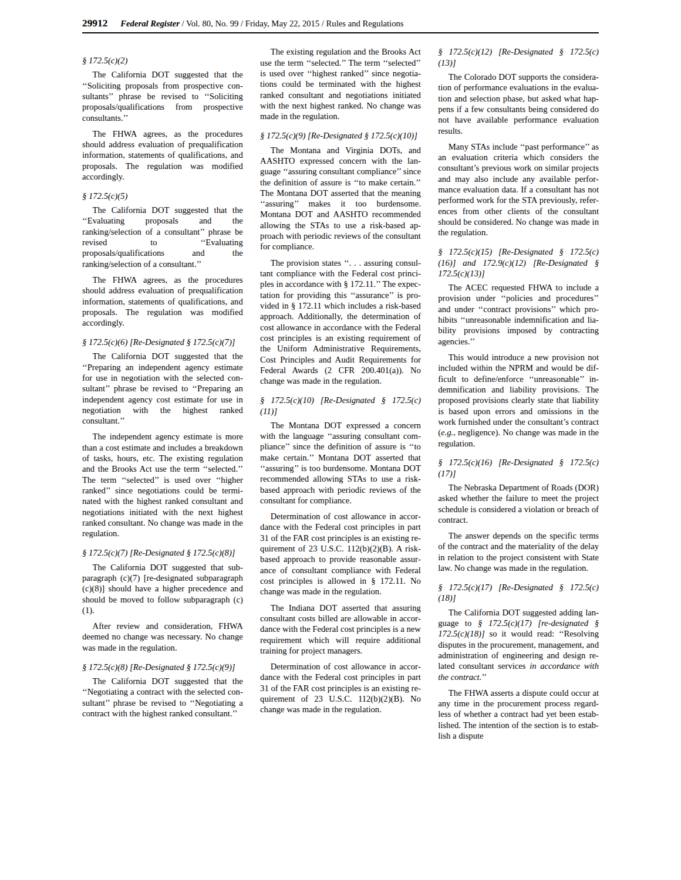29912 Federal Register / Vol. 80, No. 99 / Friday, May 22, 2015 / Rules and Regulations
§ 172.5(c)(2)
The California DOT suggested that the ‘‘Soliciting proposals from prospective consultants’’ phrase be revised to ‘‘Soliciting proposals/qualifications from prospective consultants.’’
The FHWA agrees, as the procedures should address evaluation of prequalification information, statements of qualifications, and proposals. The regulation was modified accordingly.
§ 172.5(c)(5)
The California DOT suggested that the ‘‘Evaluating proposals and the ranking/selection of a consultant’’ phrase be revised to ‘‘Evaluating proposals/qualifications and the ranking/selection of a consultant.’’
The FHWA agrees, as the procedures should address evaluation of prequalification information, statements of qualifications, and proposals. The regulation was modified accordingly.
§ 172.5(c)(6) [Re-Designated § 172.5(c)(7)]
The California DOT suggested that the ‘‘Preparing an independent agency estimate for use in negotiation with the selected consultant’’ phrase be revised to ‘‘Preparing an independent agency cost estimate for use in negotiation with the highest ranked consultant.’’
The independent agency estimate is more than a cost estimate and includes a breakdown of tasks, hours, etc. The existing regulation and the Brooks Act use the term ‘‘selected.’’ The term ‘‘selected’’ is used over ‘‘higher ranked’’ since negotiations could be terminated with the highest ranked consultant and negotiations initiated with the next highest ranked consultant. No change was made in the regulation.
§ 172.5(c)(7) [Re-Designated § 172.5(c)(8)]
The California DOT suggested that subparagraph (c)(7) [re-designated subparagraph (c)(8)] should have a higher precedence and should be moved to follow subparagraph (c)(1).
After review and consideration, FHWA deemed no change was necessary. No change was made in the regulation.
§ 172.5(c)(8) [Re-Designated § 172.5(c)(9)]
The California DOT suggested that the ‘‘Negotiating a contract with the selected consultant’’ phrase be revised to ‘‘Negotiating a contract with the highest ranked consultant.’’
The existing regulation and the Brooks Act use the term ‘‘selected.’’ The term ‘‘selected’’ is used over ‘‘highest ranked’’ since negotiations could be terminated with the highest ranked consultant and negotiations initiated with the next highest ranked. No change was made in the regulation.
§ 172.5(c)(9) [Re-Designated § 172.5(c)(10)]
The Montana and Virginia DOTs, and AASHTO expressed concern with the language ‘‘assuring consultant compliance’’ since the definition of assure is ‘‘to make certain.’’ The Montana DOT asserted that the meaning ‘‘assuring’’ makes it too burdensome. Montana DOT and AASHTO recommended allowing the STAs to use a risk-based approach with periodic reviews of the consultant for compliance.
The provision states ‘‘. . . assuring consultant compliance with the Federal cost principles in accordance with § 172.11.’’ The expectation for providing this ‘‘assurance’’ is provided in § 172.11 which includes a risk-based approach. Additionally, the determination of cost allowance in accordance with the Federal cost principles is an existing requirement of the Uniform Administrative Requirements, Cost Principles and Audit Requirements for Federal Awards (2 CFR 200.401(a)). No change was made in the regulation.
§ 172.5(c)(10) [Re-Designated § 172.5(c)(11)]
The Montana DOT expressed a concern with the language ‘‘assuring consultant compliance’’ since the definition of assure is ‘‘to make certain.’’ Montana DOT asserted that ‘‘assuring’’ is too burdensome. Montana DOT recommended allowing STAs to use a risk-based approach with periodic reviews of the consultant for compliance.
Determination of cost allowance in accordance with the Federal cost principles in part 31 of the FAR cost principles is an existing requirement of 23 U.S.C. 112(b)(2)(B). A risk-based approach to provide reasonable assurance of consultant compliance with Federal cost principles is allowed in § 172.11. No change was made in the regulation.
The Indiana DOT asserted that assuring consultant costs billed are allowable in accordance with the Federal cost principles is a new requirement which will require additional training for project managers.
Determination of cost allowance in accordance with the Federal cost principles in part 31 of the FAR cost principles is an existing requirement of 23 U.S.C. 112(b)(2)(B). No change was made in the regulation.
§ 172.5(c)(12) [Re-Designated § 172.5(c)(13)]
The Colorado DOT supports the consideration of performance evaluations in the evaluation and selection phase, but asked what happens if a few consultants being considered do not have available performance evaluation results.
Many STAs include ‘‘past performance’’ as an evaluation criteria which considers the consultant’s previous work on similar projects and may also include any available performance evaluation data. If a consultant has not performed work for the STA previously, references from other clients of the consultant should be considered. No change was made in the regulation.
§ 172.5(c)(15) [Re-Designated § 172.5(c)(16)] and 172.9(c)(12) [Re-Designated § 172.5(c)(13)]
The ACEC requested FHWA to include a provision under ‘‘policies and procedures’’ and under ‘‘contract provisions’’ which prohibits ‘‘unreasonable indemnification and liability provisions imposed by contracting agencies.’’
This would introduce a new provision not included within the NPRM and would be difficult to define/enforce ‘‘unreasonable’’ indemnification and liability provisions. The proposed provisions clearly state that liability is based upon errors and omissions in the work furnished under the consultant’s contract (e.g., negligence). No change was made in the regulation.
§ 172.5(c)(16) [Re-Designated § 172.5(c)(17)]
The Nebraska Department of Roads (DOR) asked whether the failure to meet the project schedule is considered a violation or breach of contract.
The answer depends on the specific terms of the contract and the materiality of the delay in relation to the project consistent with State law. No change was made in the regulation.
§ 172.5(c)(17) [Re-Designated § 172.5(c)(18)]
The California DOT suggested adding language to § 172.5(c)(17) [re-designated § 172.5(c)(18)] so it would read: ‘‘Resolving disputes in the procurement, management, and administration of engineering and design related consultant services in accordance with the contract.’’
The FHWA asserts a dispute could occur at any time in the procurement process regardless of whether a contract had yet been established. The intention of the section is to establish a dispute